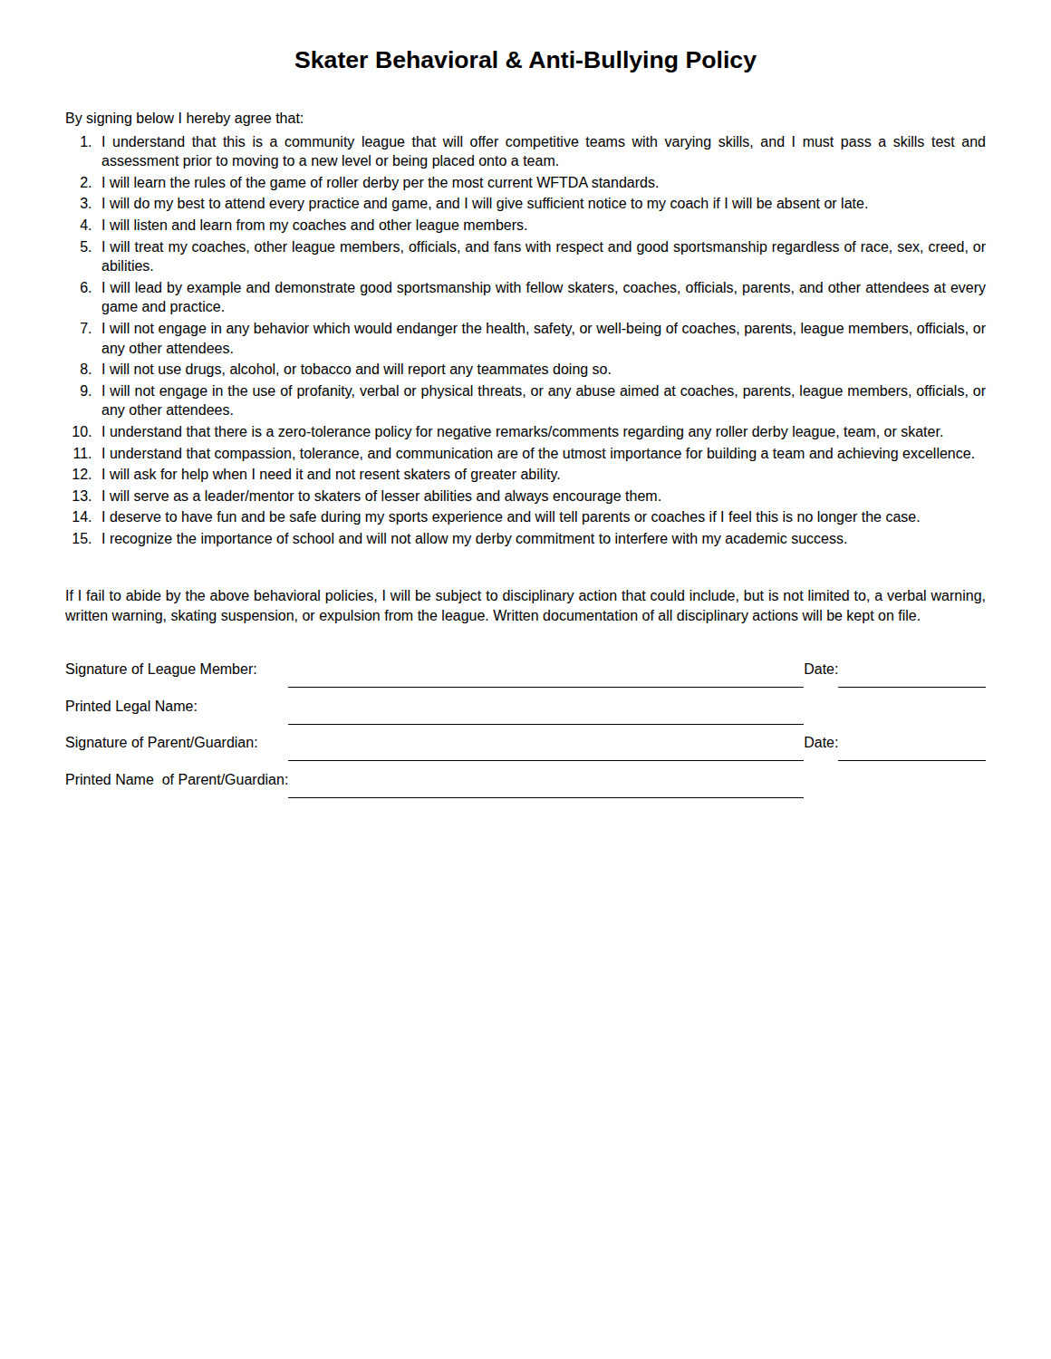Skater Behavioral & Anti-Bullying Policy
By signing below I hereby agree that:
I understand that this is a community league that will offer competitive teams with varying skills, and I must pass a skills test and assessment prior to moving to a new level or being placed onto a team.
I will learn the rules of the game of roller derby per the most current WFTDA standards.
I will do my best to attend every practice and game, and I will give sufficient notice to my coach if I will be absent or late.
I will listen and learn from my coaches and other league members.
I will treat my coaches, other league members, officials, and fans with respect and good sportsmanship regardless of race, sex, creed, or abilities.
I will lead by example and demonstrate good sportsmanship with fellow skaters, coaches, officials, parents, and other attendees at every game and practice.
I will not engage in any behavior which would endanger the health, safety, or well-being of coaches, parents, league members, officials, or any other attendees.
I will not use drugs, alcohol, or tobacco and will report any teammates doing so.
I will not engage in the use of profanity, verbal or physical threats, or any abuse aimed at coaches, parents, league members, officials, or any other attendees.
I understand that there is a zero-tolerance policy for negative remarks/comments regarding any roller derby league, team, or skater.
I understand that compassion, tolerance, and communication are of the utmost importance for building a team and achieving excellence.
I will ask for help when I need it and not resent skaters of greater ability.
I will serve as a leader/mentor to skaters of lesser abilities and always encourage them.
I deserve to have fun and be safe during my sports experience and will tell parents or coaches if I feel this is no longer the case.
I recognize the importance of school and will not allow my derby commitment to interfere with my academic success.
If I fail to abide by the above behavioral policies, I will be subject to disciplinary action that could include, but is not limited to, a verbal warning, written warning, skating suspension, or expulsion from the league. Written documentation of all disciplinary actions will be kept on file.
| Signature of League Member: | | Date: | |
| Printed Legal Name: | | | |
| Signature of Parent/Guardian: | | Date: | |
| Printed Name of Parent/Guardian: | | | |